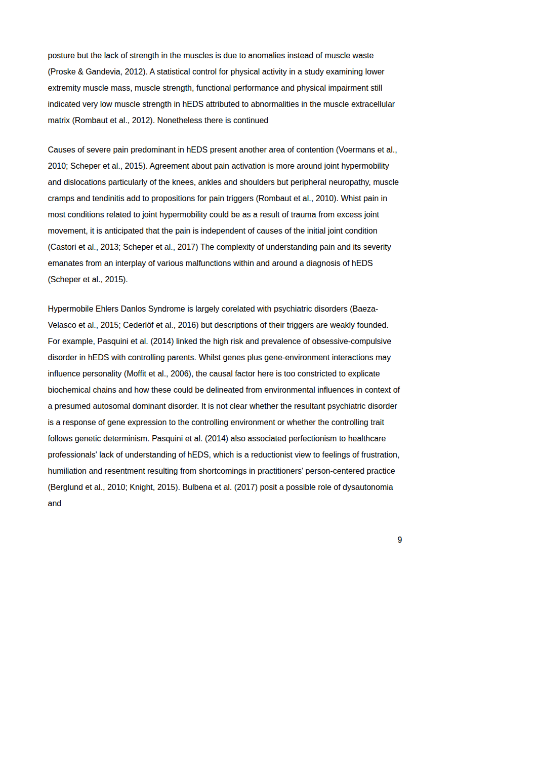posture but the lack of strength in the muscles is due to anomalies instead of muscle waste (Proske & Gandevia, 2012). A statistical control for physical activity in a study examining lower extremity muscle mass, muscle strength, functional performance and physical impairment still indicated very low muscle strength in hEDS attributed to abnormalities in the muscle extracellular matrix (Rombaut et al., 2012). Nonetheless there is continued
Causes of severe pain predominant in hEDS present another area of contention (Voermans et al., 2010; Scheper et al., 2015). Agreement about pain activation is more around joint hypermobility and dislocations particularly of the knees, ankles and shoulders but peripheral neuropathy, muscle cramps and tendinitis add to propositions for pain triggers (Rombaut et al., 2010). Whist pain in most conditions related to joint hypermobility could be as a result of trauma from excess joint movement, it is anticipated that the pain is independent of causes of the initial joint condition (Castori et al., 2013; Scheper et al., 2017) The complexity of understanding pain and its severity emanates from an interplay of various malfunctions within and around a diagnosis of hEDS (Scheper et al., 2015).
Hypermobile Ehlers Danlos Syndrome is largely corelated with psychiatric disorders (Baeza-Velasco et al., 2015; Cederlöf et al., 2016) but descriptions of their triggers are weakly founded. For example, Pasquini et al. (2014) linked the high risk and prevalence of obsessive-compulsive disorder in hEDS with controlling parents. Whilst genes plus gene-environment interactions may influence personality (Moffit et al., 2006), the causal factor here is too constricted to explicate biochemical chains and how these could be delineated from environmental influences in context of a presumed autosomal dominant disorder. It is not clear whether the resultant psychiatric disorder is a response of gene expression to the controlling environment or whether the controlling trait follows genetic determinism. Pasquini et al. (2014) also associated perfectionism to healthcare professionals' lack of understanding of hEDS, which is a reductionist view to feelings of frustration, humiliation and resentment resulting from shortcomings in practitioners' person-centered practice (Berglund et al., 2010; Knight, 2015). Bulbena et al. (2017) posit a possible role of dysautonomia and
9